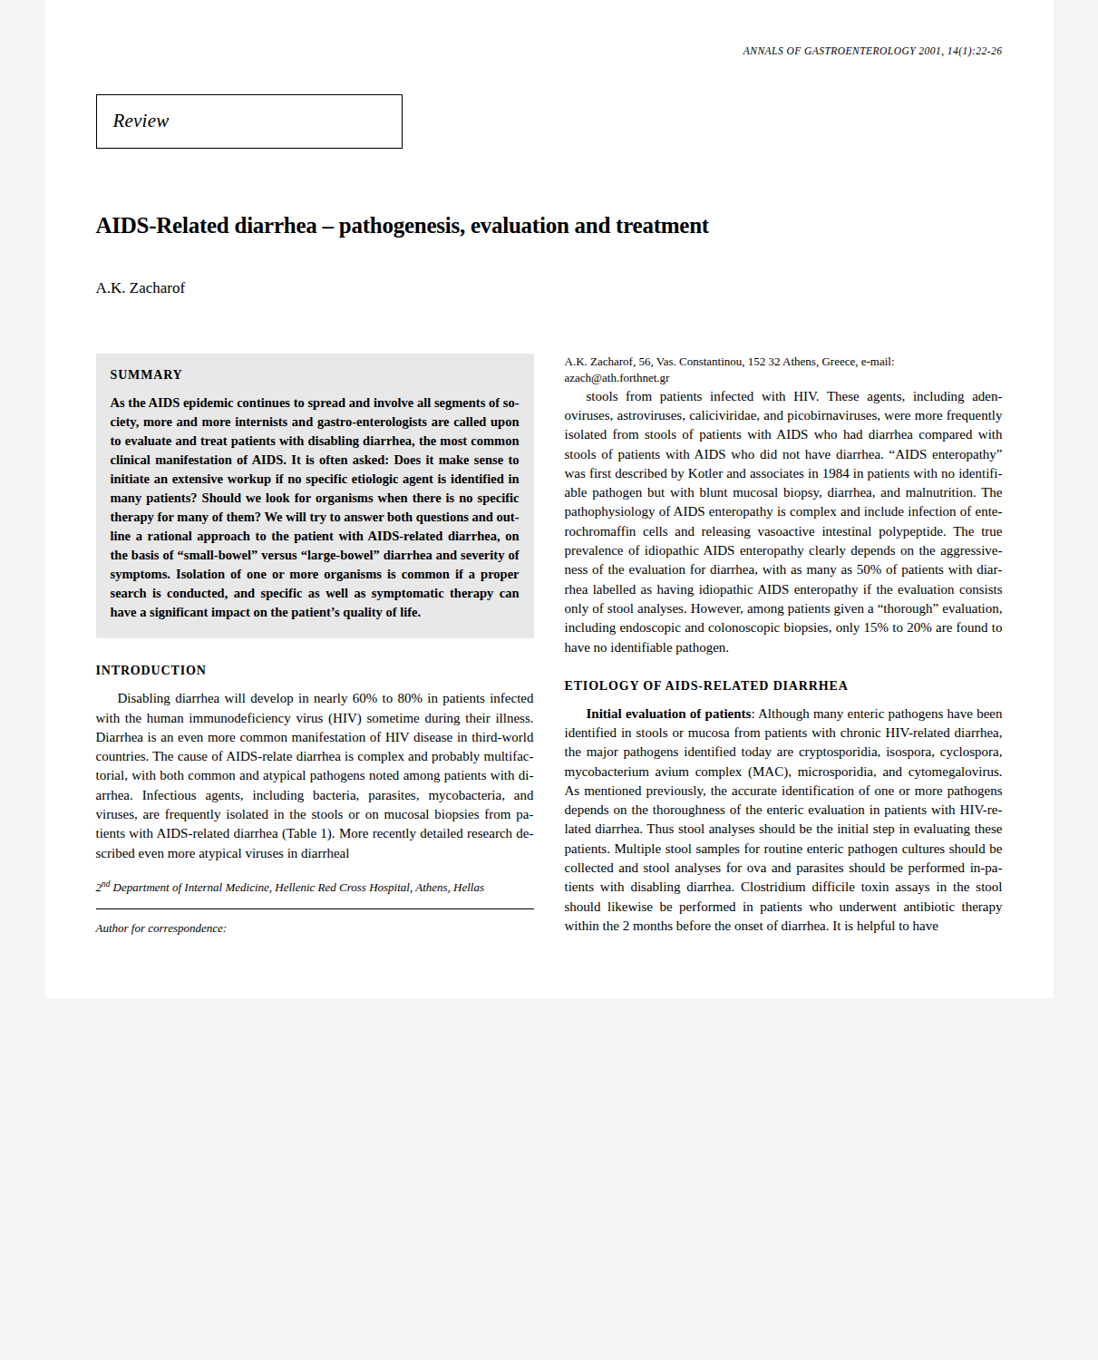ANNALS OF GASTROENTEROLOGY 2001, 14(1):22-26
Review
AIDS-Related diarrhea – pathogenesis, evaluation and treatment
A.K. Zacharof
SUMMARY
As the AIDS epidemic continues to spread and involve all segments of society, more and more internists and gastro-enterologists are called upon to evaluate and treat patients with disabling diarrhea, the most common clinical manifestation of AIDS. It is often asked: Does it make sense to initiate an extensive workup if no specific etiologic agent is identified in many patients? Should we look for organisms when there is no specific therapy for many of them? We will try to answer both questions and outline a rational approach to the patient with AIDS-related diarrhea, on the basis of “small-bowel” versus “large-bowel” diarrhea and severity of symptoms. Isolation of one or more organisms is common if a proper search is conducted, and specific as well as symptomatic therapy can have a significant impact on the patient’s quality of life.
INTRODUCTION
Disabling diarrhea will develop in nearly 60% to 80% in patients infected with the human immunodeficiency virus (HIV) sometime during their illness. Diarrhea is an even more common manifestation of HIV disease in third-world countries. The cause of AIDS-relate diarrhea is complex and probably multifactorial, with both common and atypical pathogens noted among patients with diarrhea. Infectious agents, including bacteria, parasites, mycobacteria, and viruses, are frequently isolated in the stools or on mucosal biopsies from patients with AIDS-related diarrhea (Table 1). More recently detailed research described even more atypical viruses in diarrheal
2nd Department of Internal Medicine, Hellenic Red Cross Hospital, Athens, Hellas
Author for correspondence:
A.K. Zacharof, 56, Vas. Constantinou, 152 32 Athens, Greece, e-mail: azach@ath.forthnet.gr
stools from patients infected with HIV. These agents, including adenoviruses, astroviruses, caliciviridae, and picobirnaviruses, were more frequently isolated from stools of patients with AIDS who had diarrhea compared with stools of patients with AIDS who did not have diarrhea. “AIDS enteropathy” was first described by Kotler and associates in 1984 in patients with no identifiable pathogen but with blunt mucosal biopsy, diarrhea, and malnutrition. The pathophysiology of AIDS enteropathy is complex and include infection of enterochromaffin cells and releasing vasoactive intestinal polypeptide. The true prevalence of idiopathic AIDS enteropathy clearly depends on the aggressiveness of the evaluation for diarrhea, with as many as 50% of patients with diarrhea labelled as having idiopathic AIDS enteropathy if the evaluation consists only of stool analyses. However, among patients given a “thorough” evaluation, including endoscopic and colonoscopic biopsies, only 15% to 20% are found to have no identifiable pathogen.
ETIOLOGY OF AIDS-RELATED DIARRHEA
Initial evaluation of patients: Although many enteric pathogens have been identified in stools or mucosa from patients with chronic HIV-related diarrhea, the major pathogens identified today are cryptosporidia, isospora, cyclospora, mycobacterium avium complex (MAC), microsporidia, and cytomegalovirus. As mentioned previously, the accurate identification of one or more pathogens depends on the thoroughness of the enteric evaluation in patients with HIV-related diarrhea. Thus stool analyses should be the initial step in evaluating these patients. Multiple stool samples for routine enteric pathogen cultures should be collected and stool analyses for ova and parasites should be performed in-patients with disabling diarrhea. Clostridium difficile toxin assays in the stool should likewise be performed in patients who underwent antibiotic therapy within the 2 months before the onset of diarrhea. It is helpful to have